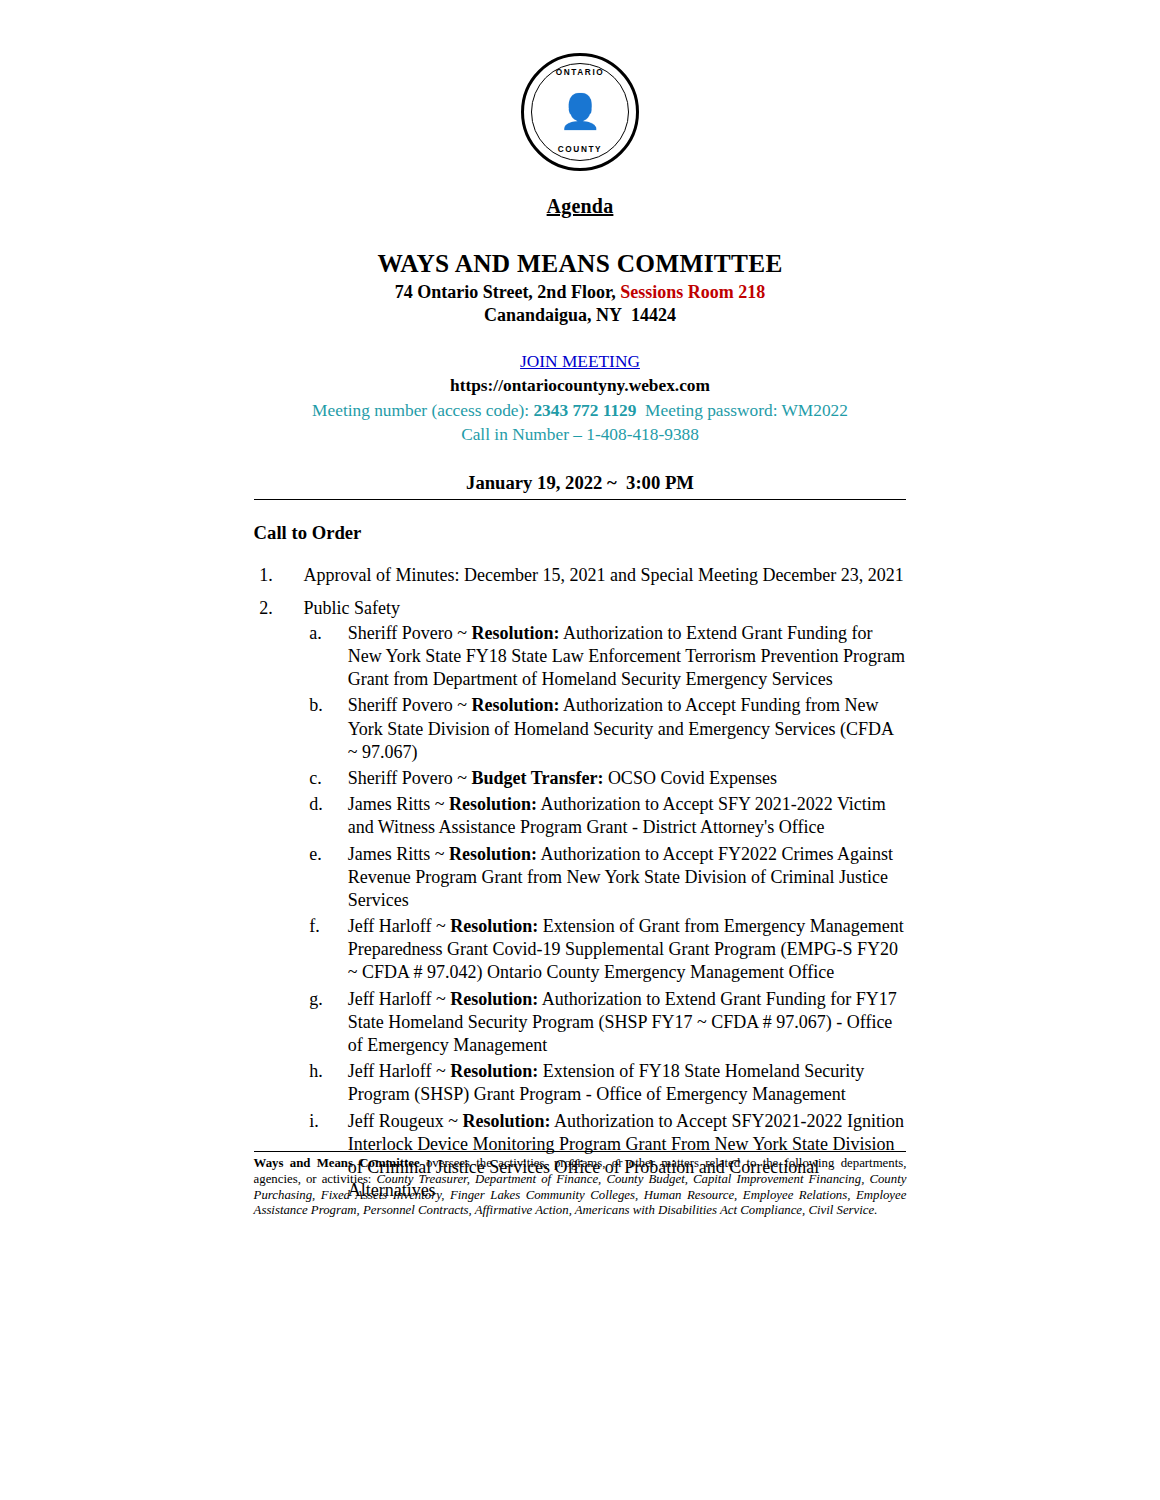ONTARIO
👤
COUNTY
Agenda
WAYS AND MEANS COMMITTEE
74 Ontario Street, 2nd Floor, Sessions Room 218
Canandaigua, NY 14424
JOIN MEETING
https://ontariocountyny.webex.com
Meeting number (access code): 2343 772 1129 Meeting password: WM2022
Call in Number – 1-408-418-9388
January 19, 2022 ~ 3:00 PM
Call to Order
1. Approval of Minutes: December 15, 2021 and Special Meeting December 23, 2021
2. Public Safety
a. Sheriff Povero ~ Resolution: Authorization to Extend Grant Funding for New York State FY18 State Law Enforcement Terrorism Prevention Program Grant from Department of Homeland Security Emergency Services
b. Sheriff Povero ~ Resolution: Authorization to Accept Funding from New York State Division of Homeland Security and Emergency Services (CFDA ~ 97.067)
c. Sheriff Povero ~ Budget Transfer: OCSO Covid Expenses
d. James Ritts ~ Resolution: Authorization to Accept SFY 2021-2022 Victim and Witness Assistance Program Grant - District Attorney's Office
e. James Ritts ~ Resolution: Authorization to Accept FY2022 Crimes Against Revenue Program Grant from New York State Division of Criminal Justice Services
f. Jeff Harloff ~ Resolution: Extension of Grant from Emergency Management Preparedness Grant Covid-19 Supplemental Grant Program (EMPG-S FY20 ~ CFDA # 97.042) Ontario County Emergency Management Office
g. Jeff Harloff ~ Resolution: Authorization to Extend Grant Funding for FY17 State Homeland Security Program (SHSP FY17 ~ CFDA # 97.067) - Office of Emergency Management
h. Jeff Harloff ~ Resolution: Extension of FY18 State Homeland Security Program (SHSP) Grant Program - Office of Emergency Management
i. Jeff Rougeux ~ Resolution: Authorization to Accept SFY2021-2022 Ignition Interlock Device Monitoring Program Grant From New York State Division of Criminal Justice Services Office of Probation and Correctional Alternatives
Ways and Means Committee oversees the activities, programs, or other matters related to the following departments, agencies, or activities: County Treasurer, Department of Finance, County Budget, Capital Improvement Financing, County Purchasing, Fixed Assets Inventory, Finger Lakes Community Colleges, Human Resource, Employee Relations, Employee Assistance Program, Personnel Contracts, Affirmative Action, Americans with Disabilities Act Compliance, Civil Service.